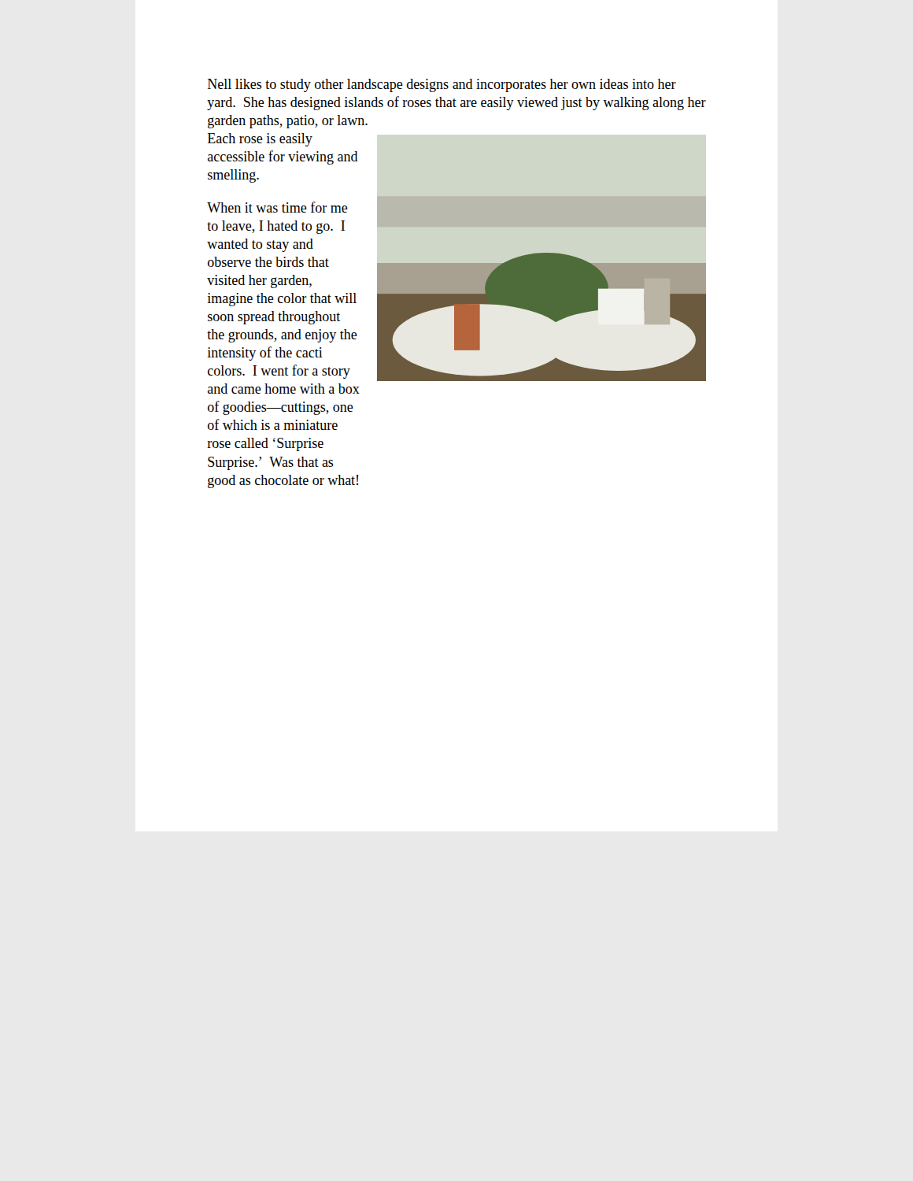Nell likes to study other landscape designs and incorporates her own ideas into her yard. She has designed islands of roses that are easily viewed just by walking along her garden paths, patio, or lawn.
Each rose is easily accessible for viewing and smelling.
When it was time for me to leave, I hated to go. I wanted to stay and observe the birds that visited her garden, imagine the color that will soon spread throughout the grounds, and enjoy the intensity of the cacti colors. I went for a story and came home with a box of goodies—cuttings, one of which is a miniature rose called ‘Surprise Surprise.’ Was that as good as chocolate or what!